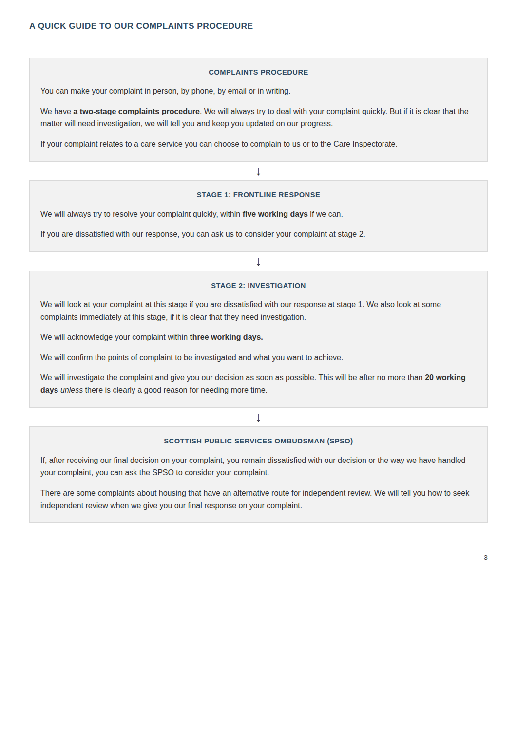A Quick Guide to Our Complaints Procedure
Complaints Procedure
You can make your complaint in person, by phone, by email or in writing.
We have a two-stage complaints procedure. We will always try to deal with your complaint quickly. But if it is clear that the matter will need investigation, we will tell you and keep you updated on our progress.
If your complaint relates to a care service you can choose to complain to us or to the Care Inspectorate.
↓
Stage 1: Frontline Response
We will always try to resolve your complaint quickly, within five working days if we can.
If you are dissatisfied with our response, you can ask us to consider your complaint at stage 2.
↓
Stage 2: Investigation
We will look at your complaint at this stage if you are dissatisfied with our response at stage 1. We also look at some complaints immediately at this stage, if it is clear that they need investigation.
We will acknowledge your complaint within three working days.
We will confirm the points of complaint to be investigated and what you want to achieve.
We will investigate the complaint and give you our decision as soon as possible. This will be after no more than 20 working days unless there is clearly a good reason for needing more time.
↓
Scottish Public Services Ombudsman (SPSO)
If, after receiving our final decision on your complaint, you remain dissatisfied with our decision or the way we have handled your complaint, you can ask the SPSO to consider your complaint.
There are some complaints about housing that have an alternative route for independent review. We will tell you how to seek independent review when we give you our final response on your complaint.
3